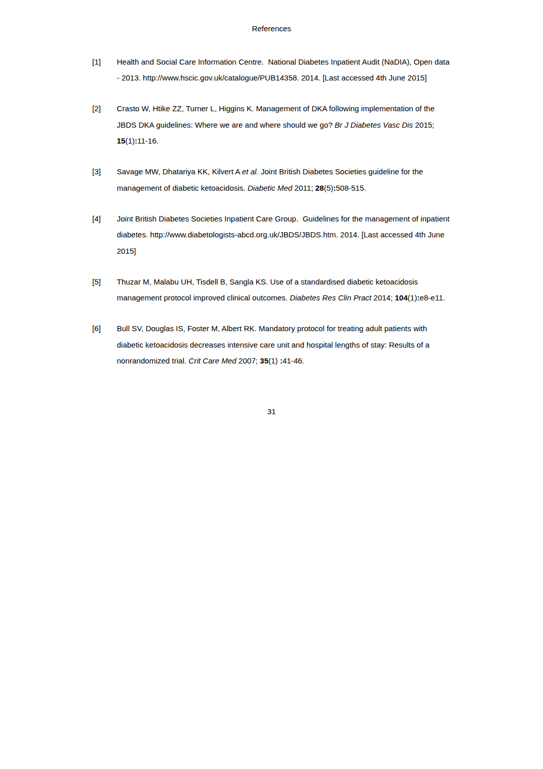References
[1] Health and Social Care Information Centre. National Diabetes Inpatient Audit (NaDIA), Open data - 2013. http://www.hscic.gov.uk/catalogue/PUB14358. 2014. [Last accessed 4th June 2015]
[2] Crasto W, Htike ZZ, Turner L, Higgins K. Management of DKA following implementation of the JBDS DKA guidelines: Where we are and where should we go? Br J Diabetes Vasc Dis 2015; 15(1): 11-16.
[3] Savage MW, Dhatariya KK, Kilvert A et al. Joint British Diabetes Societies guideline for the management of diabetic ketoacidosis. Diabetic Med 2011; 28(5): 508-515.
[4] Joint British Diabetes Societies Inpatient Care Group. Guidelines for the management of inpatient diabetes. http://www.diabetologists-abcd.org.uk/JBDS/JBDS.htm. 2014. [Last accessed 4th June 2015]
[5] Thuzar M, Malabu UH, Tisdell B, Sangla KS. Use of a standardised diabetic ketoacidosis management protocol improved clinical outcomes. Diabetes Res Clin Pract 2014; 104(1): e8-e11.
[6] Bull SV, Douglas IS, Foster M, Albert RK. Mandatory protocol for treating adult patients with diabetic ketoacidosis decreases intensive care unit and hospital lengths of stay: Results of a nonrandomized trial. Crit Care Med 2007; 35(1) : 41-46.
31